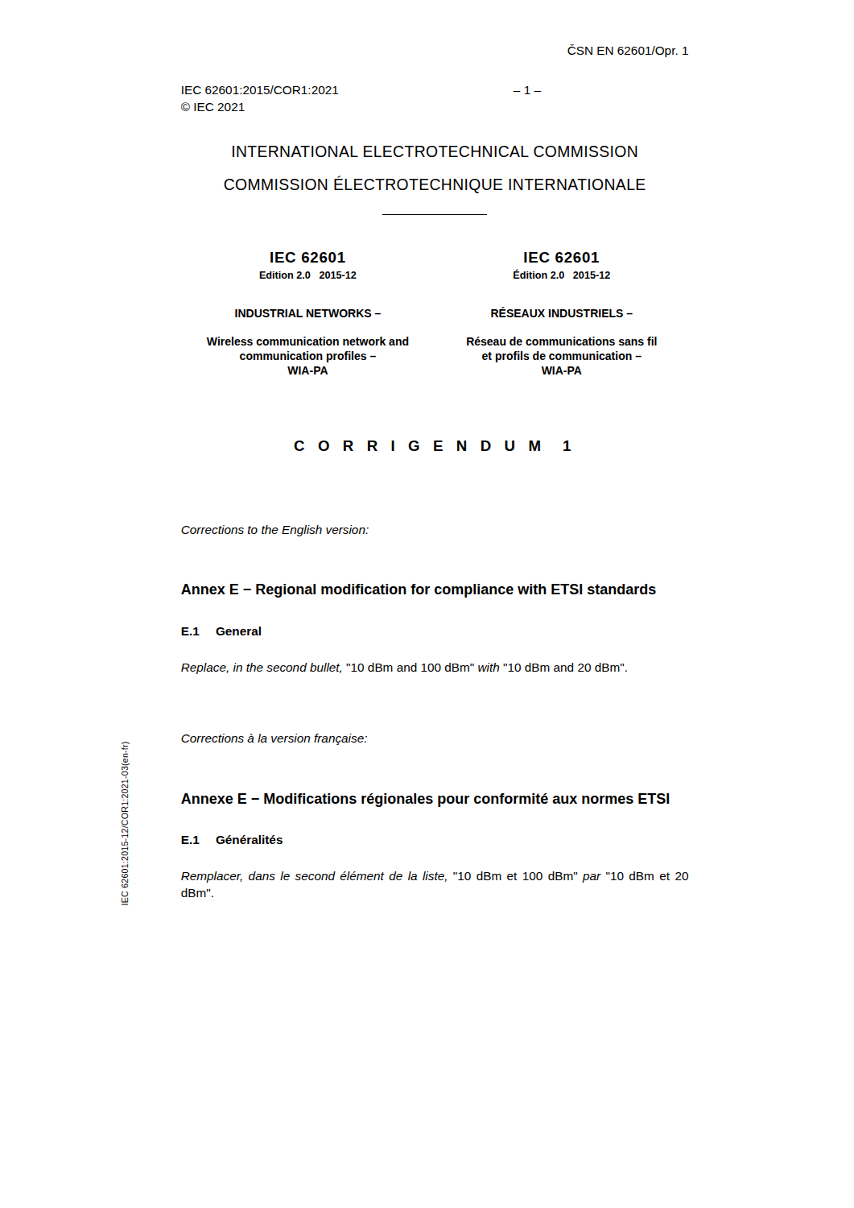ČSN EN 62601/Opr. 1
IEC 62601:2015/COR1:2021 © IEC 2021
– 1 –
INTERNATIONAL ELECTROTECHNICAL COMMISSION
COMMISSION ÉLECTROTECHNIQUE INTERNATIONALE
| IEC 62601 Edition 2.0 2015-12 INDUSTRIAL NETWORKS – Wireless communication network and communication profiles – WIA-PA | IEC 62601 Édition 2.0 2015-12 RÉSEAUX INDUSTRIELS – Réseau de communications sans fil et profils de communication – WIA-PA |
C O R R I G E N D U M 1
Corrections to the English version:
Annex E − Regional modification for compliance with ETSI standards
E.1 General
Replace, in the second bullet, "10 dBm and 100 dBm" with "10 dBm and 20 dBm".
Corrections à la version française:
Annexe E − Modifications régionales pour conformité aux normes ETSI
E.1 Généralités
Remplacer, dans le second élément de la liste, "10 dBm et 100 dBm" par "10 dBm et 20 dBm".
IEC 62601:2015-12/COR1:2021-03(en-fr)